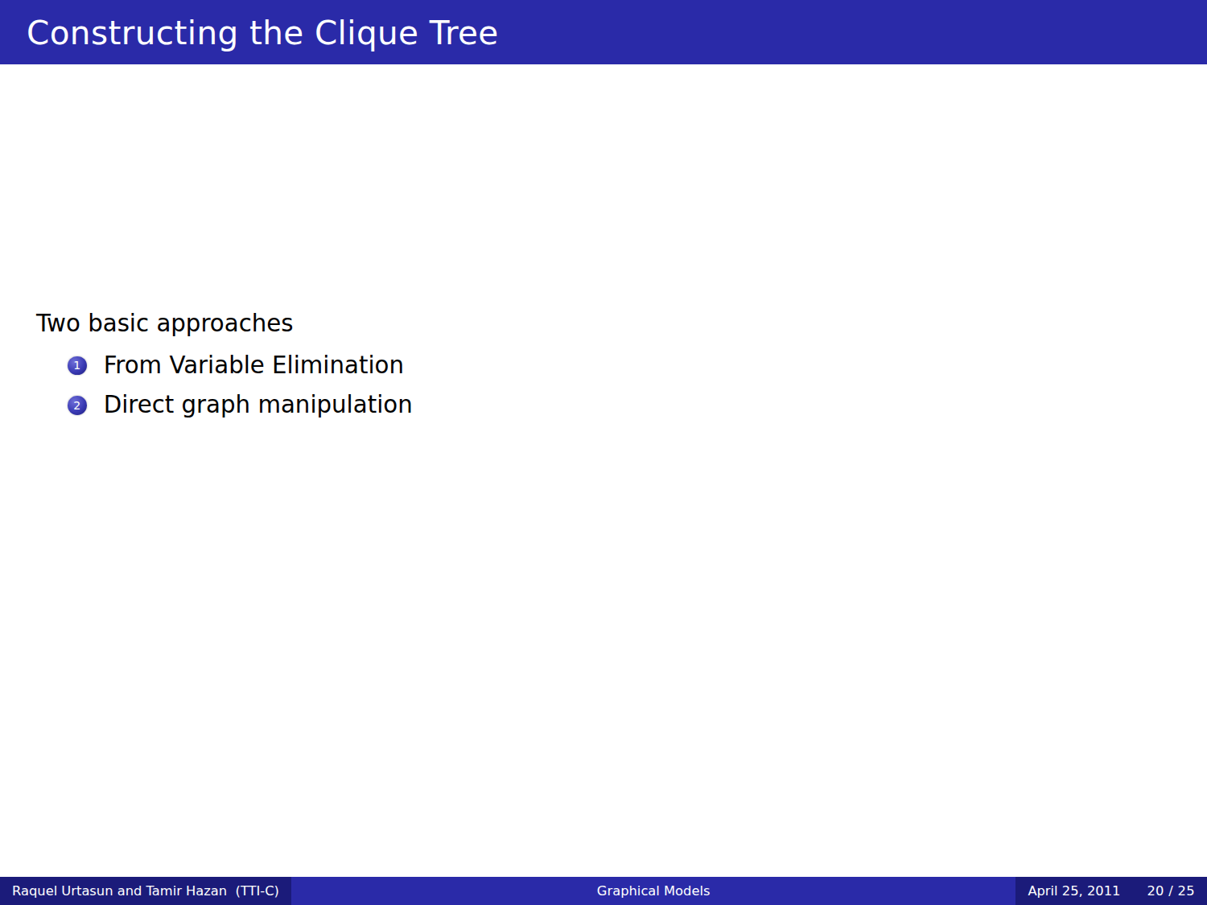Constructing the Clique Tree
Two basic approaches
1 From Variable Elimination
2 Direct graph manipulation
Raquel Urtasun and Tamir Hazan (TTI-C)
Graphical Models
April 25, 2011 20 / 25